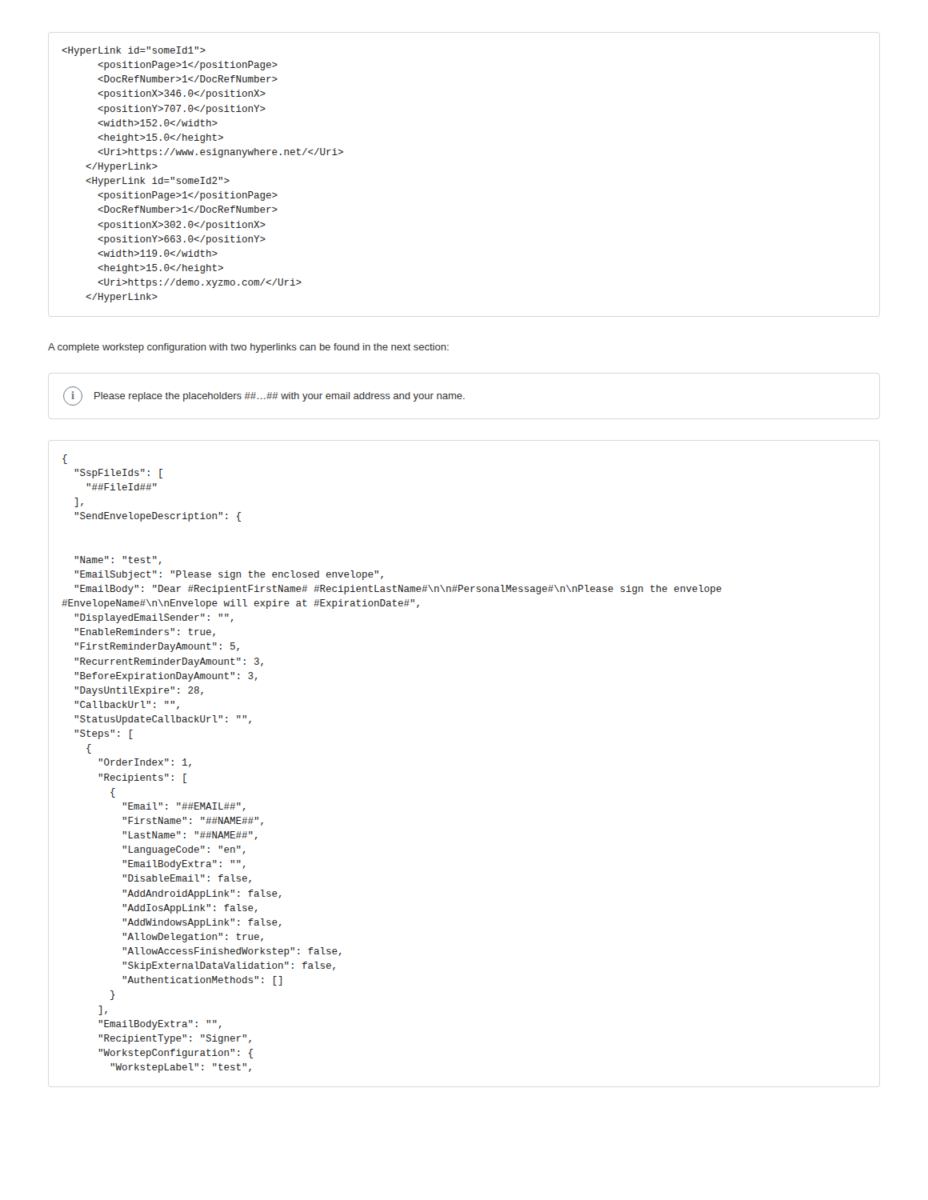<HyperLink id="someId1">
      <positionPage>1</positionPage>
      <DocRefNumber>1</DocRefNumber>
      <positionX>346.0</positionX>
      <positionY>707.0</positionY>
      <width>152.0</width>
      <height>15.0</height>
      <Uri>https://www.esignanywhere.net/</Uri>
    </HyperLink>
    <HyperLink id="someId2">
      <positionPage>1</positionPage>
      <DocRefNumber>1</DocRefNumber>
      <positionX>302.0</positionX>
      <positionY>663.0</positionY>
      <width>119.0</width>
      <height>15.0</height>
      <Uri>https://demo.xyzmo.com/</Uri>
    </HyperLink>
A complete workstep configuration with two hyperlinks can be found in the next section:
i
Please replace the placeholders ##…## with your email address and your name.
{
  "SspFileIds": [
    "##FileId##"
  ],
  "SendEnvelopeDescription": {


  "Name": "test",
  "EmailSubject": "Please sign the enclosed envelope",
  "EmailBody": "Dear #RecipientFirstName# #RecipientLastName#\n\n#PersonalMessage#\n\nPlease sign the envelope
#EnvelopeName#\n\nEnvelope will expire at #ExpirationDate#",
  "DisplayedEmailSender": "",
  "EnableReminders": true,
  "FirstReminderDayAmount": 5,
  "RecurrentReminderDayAmount": 3,
  "BeforeExpirationDayAmount": 3,
  "DaysUntilExpire": 28,
  "CallbackUrl": "",
  "StatusUpdateCallbackUrl": "",
  "Steps": [
    {
      "OrderIndex": 1,
      "Recipients": [
        {
          "Email": "##EMAIL##",
          "FirstName": "##NAME##",
          "LastName": "##NAME##",
          "LanguageCode": "en",
          "EmailBodyExtra": "",
          "DisableEmail": false,
          "AddAndroidAppLink": false,
          "AddIosAppLink": false,
          "AddWindowsAppLink": false,
          "AllowDelegation": true,
          "AllowAccessFinishedWorkstep": false,
          "SkipExternalDataValidation": false,
          "AuthenticationMethods": []
        }
      ],
      "EmailBodyExtra": "",
      "RecipientType": "Signer",
      "WorkstepConfiguration": {
        "WorkstepLabel": "test",